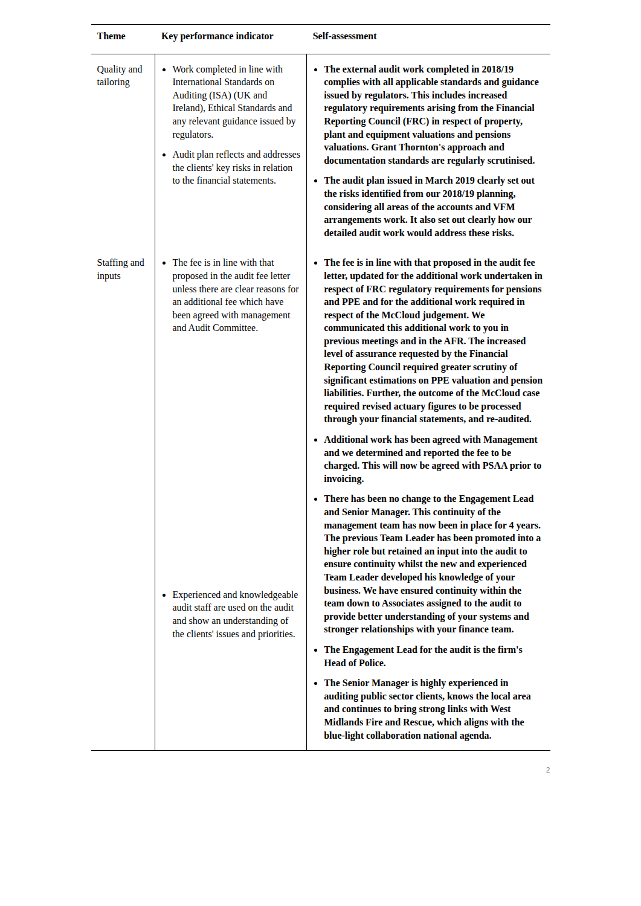| Theme | Key performance indicator | Self-assessment |
| --- | --- | --- |
| Quality and tailoring | Work completed in line with International Standards on Auditing (ISA) (UK and Ireland), Ethical Standards and any relevant guidance issued by regulators. Audit plan reflects and addresses the clients' key risks in relation to the financial statements. | The external audit work completed in 2018/19 complies with all applicable standards and guidance issued by regulators. This includes increased regulatory requirements arising from the Financial Reporting Council (FRC) in respect of property, plant and equipment valuations and pensions valuations. Grant Thornton's approach and documentation standards are regularly scrutinised. The audit plan issued in March 2019 clearly set out the risks identified from our 2018/19 planning, considering all areas of the accounts and VFM arrangements work. It also set out clearly how our detailed audit work would address these risks. |
| Staffing and inputs | The fee is in line with that proposed in the audit fee letter unless there are clear reasons for an additional fee which have been agreed with management and Audit Committee. Experienced and knowledgeable audit staff are used on the audit and show an understanding of the clients' issues and priorities. | The fee is in line with that proposed in the audit fee letter, updated for the additional work undertaken in respect of FRC regulatory requirements for pensions and PPE and for the additional work required in respect of the McCloud judgement. We communicated this additional work to you in previous meetings and in the AFR. The increased level of assurance requested by the Financial Reporting Council required greater scrutiny of significant estimations on PPE valuation and pension liabilities. Further, the outcome of the McCloud case required revised actuary figures to be processed through your financial statements, and re-audited. Additional work has been agreed with Management and we determined and reported the fee to be charged. This will now be agreed with PSAA prior to invoicing. There has been no change to the Engagement Lead and Senior Manager. This continuity of the management team has now been in place for 4 years. The previous Team Leader has been promoted into a higher role but retained an input into the audit to ensure continuity whilst the new and experienced Team Leader developed his knowledge of your business. We have ensured continuity within the team down to Associates assigned to the audit to provide better understanding of your systems and stronger relationships with your finance team. The Engagement Lead for the audit is the firm's Head of Police. The Senior Manager is highly experienced in auditing public sector clients, knows the local area and continues to bring strong links with West Midlands Fire and Rescue, which aligns with the blue-light collaboration national agenda. |
2